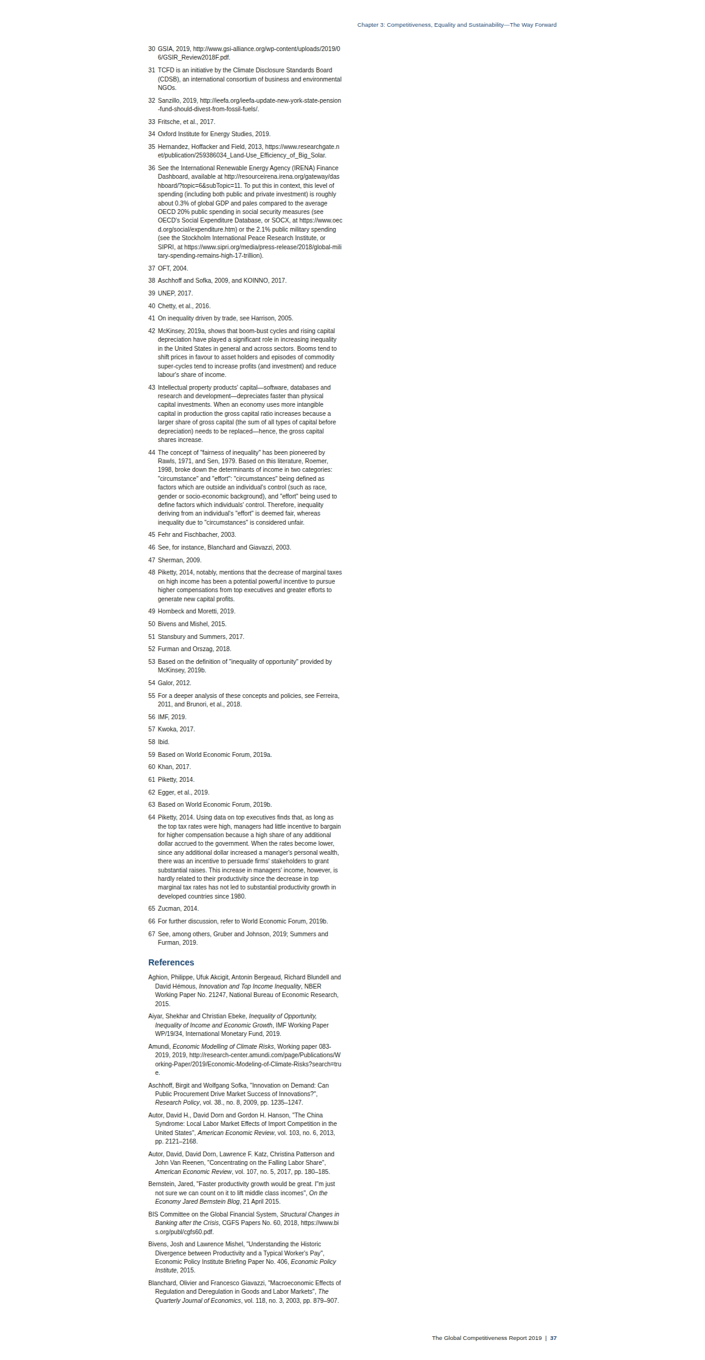Chapter 3: Competitiveness, Equality and Sustainability—The Way Forward
GSIA, 2019, http://www.gsi-alliance.org/wp-content/uploads/2019/06/GSIR_Review2018F.pdf.
TCFD is an initiative by the Climate Disclosure Standards Board (CDSB), an international consortium of business and environmental NGOs.
Sanzillo, 2019, http://ieefa.org/ieefa-update-new-york-state-pension-fund-should-divest-from-fossil-fuels/.
Fritsche, et al., 2017.
Oxford Institute for Energy Studies, 2019.
Hernandez, Hoffacker and Field, 2013, https://www.researchgate.net/publication/259386034_Land-Use_Efficiency_of_Big_Solar.
See the International Renewable Energy Agency (IRENA) Finance Dashboard, available at http://resourceirena.irena.org/gateway/dashboard/?topic=6&subTopic=11. To put this in context, this level of spending (including both public and private investment) is roughly about 0.3% of global GDP and pales compared to the average OECD 20% public spending in social security measures (see OECD's Social Expenditure Database, or SOCX, at https://www.oecd.org/social/expenditure.htm) or the 2.1% public military spending (see the Stockholm International Peace Research Institute, or SIPRI, at https://www.sipri.org/media/press-release/2018/global-military-spending-remains-high-17-trillion).
OFT, 2004.
Aschhoff and Sofka, 2009, and KOINNO, 2017.
UNEP, 2017.
Chetty, et al., 2016.
On inequality driven by trade, see Harrison, 2005.
McKinsey, 2019a, shows that boom-bust cycles and rising capital depreciation have played a significant role in increasing inequality in the United States in general and across sectors. Booms tend to shift prices in favour to asset holders and episodes of commodity super-cycles tend to increase profits (and investment) and reduce labour's share of income.
Intellectual property products' capital—software, databases and research and development—depreciates faster than physical capital investments. When an economy uses more intangible capital in production the gross capital ratio increases because a larger share of gross capital (the sum of all types of capital before depreciation) needs to be replaced—hence, the gross capital shares increase.
The concept of "fairness of inequality" has been pioneered by Rawls, 1971, and Sen, 1979. Based on this literature, Roemer, 1998, broke down the determinants of income in two categories: "circumstance" and "effort": "circumstances" being defined as factors which are outside an individual's control (such as race, gender or socio-economic background), and "effort" being used to define factors which individuals' control. Therefore, inequality deriving from an individual's "effort" is deemed fair, whereas inequality due to "circumstances" is considered unfair.
Fehr and Fischbacher, 2003.
See, for instance, Blanchard and Giavazzi, 2003.
Sherman, 2009.
Piketty, 2014, notably, mentions that the decrease of marginal taxes on high income has been a potential powerful incentive to pursue higher compensations from top executives and greater efforts to generate new capital profits.
Hornbeck and Moretti, 2019.
Bivens and Mishel, 2015.
Stansbury and Summers, 2017.
Furman and Orszag, 2018.
Based on the definition of "inequality of opportunity" provided by McKinsey, 2019b.
Galor, 2012.
For a deeper analysis of these concepts and policies, see Ferreira, 2011, and Brunori, et al., 2018.
IMF, 2019.
Kwoka, 2017.
Ibid.
Based on World Economic Forum, 2019a.
Khan, 2017.
Piketty, 2014.
Egger, et al., 2019.
Based on World Economic Forum, 2019b.
Piketty, 2014. Using data on top executives finds that, as long as the top tax rates were high, managers had little incentive to bargain for higher compensation because a high share of any additional dollar accrued to the government. When the rates become lower, since any additional dollar increased a manager's personal wealth, there was an incentive to persuade firms' stakeholders to grant substantial raises. This increase in managers' income, however, is hardly related to their productivity since the decrease in top marginal tax rates has not led to substantial productivity growth in developed countries since 1980.
Zucman, 2014.
For further discussion, refer to World Economic Forum, 2019b.
See, among others, Gruber and Johnson, 2019; Summers and Furman, 2019.
References
Aghion, Philippe, Ufuk Akcigit, Antonin Bergeaud, Richard Blundell and David Hémous, Innovation and Top Income Inequality, NBER Working Paper No. 21247, National Bureau of Economic Research, 2015.
Aiyar, Shekhar and Christian Ebeke, Inequality of Opportunity, Inequality of Income and Economic Growth, IMF Working Paper WP/19/34, International Monetary Fund, 2019.
Amundi, Economic Modelling of Climate Risks, Working paper 083-2019, 2019, http://research-center.amundi.com/page/Publications/Working-Paper/2019/Economic-Modeling-of-Climate-Risks?search=true.
Aschhoff, Birgit and Wolfgang Sofka, "Innovation on Demand: Can Public Procurement Drive Market Success of Innovations?", Research Policy, vol. 38., no. 8, 2009, pp. 1235–1247.
Autor, David H., David Dorn and Gordon H. Hanson, "The China Syndrome: Local Labor Market Effects of Import Competition in the United States", American Economic Review, vol. 103, no. 6, 2013, pp. 2121–2168.
Autor, David, David Dorn, Lawrence F. Katz, Christina Patterson and John Van Reenen, "Concentrating on the Falling Labor Share", American Economic Review, vol. 107, no. 5, 2017, pp. 180–185.
Bernstein, Jared, "Faster productivity growth would be great. I"m just not sure we can count on it to lift middle class incomes", On the Economy Jared Bernstein Blog, 21 April 2015.
BIS Committee on the Global Financial System, Structural Changes in Banking after the Crisis, CGFS Papers No. 60, 2018, https://www.bis.org/publ/cgfs60.pdf.
Bivens, Josh and Lawrence Mishel, "Understanding the Historic Divergence between Productivity and a Typical Worker's Pay", Economic Policy Institute Briefing Paper No. 406, Economic Policy Institute, 2015.
Blanchard, Olivier and Francesco Giavazzi, "Macroeconomic Effects of Regulation and Deregulation in Goods and Labor Markets", The Quarterly Journal of Economics, vol. 118, no. 3, 2003, pp. 879–907.
The Global Competitiveness Report 2019 | 37